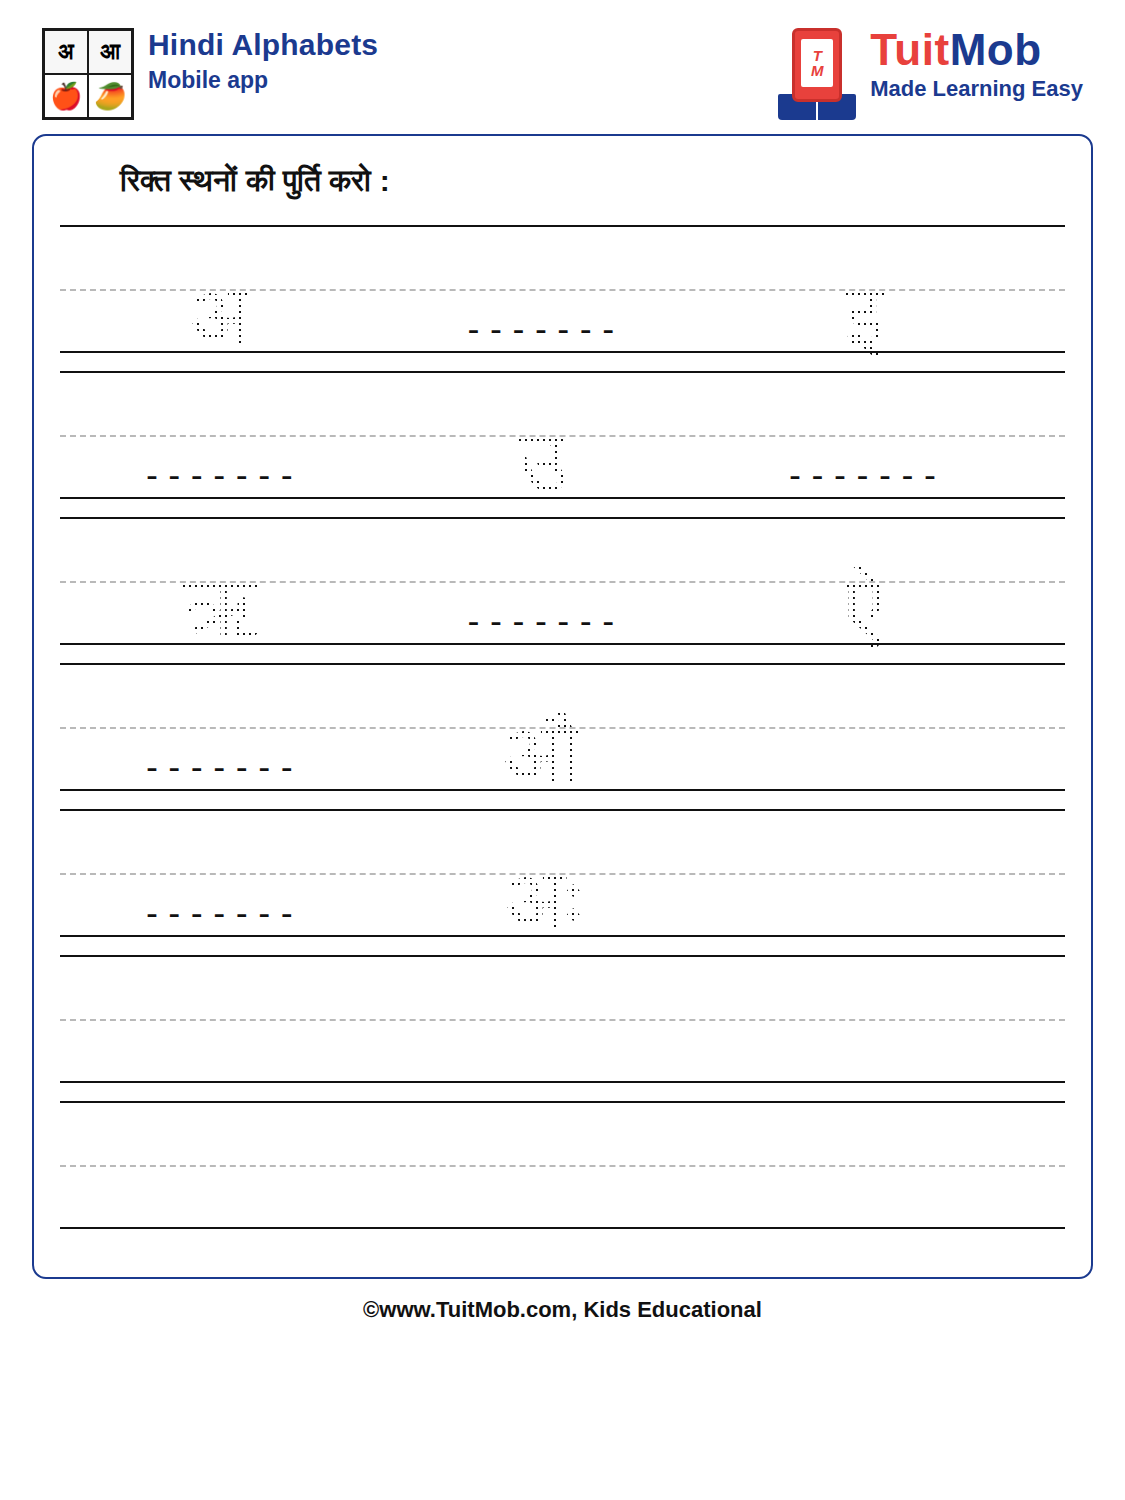अ
आ
🍎
🥭
Hindi Alphabets
Mobile app
T M
TuitMob
Made Learning Easy
रिक्त स्थनों की पुर्ति करो :
अ
-------
इ
-------
उ
-------
ऋ
-------
ऐ
-------
औ
-------
अः
©www.TuitMob.com, Kids Educational